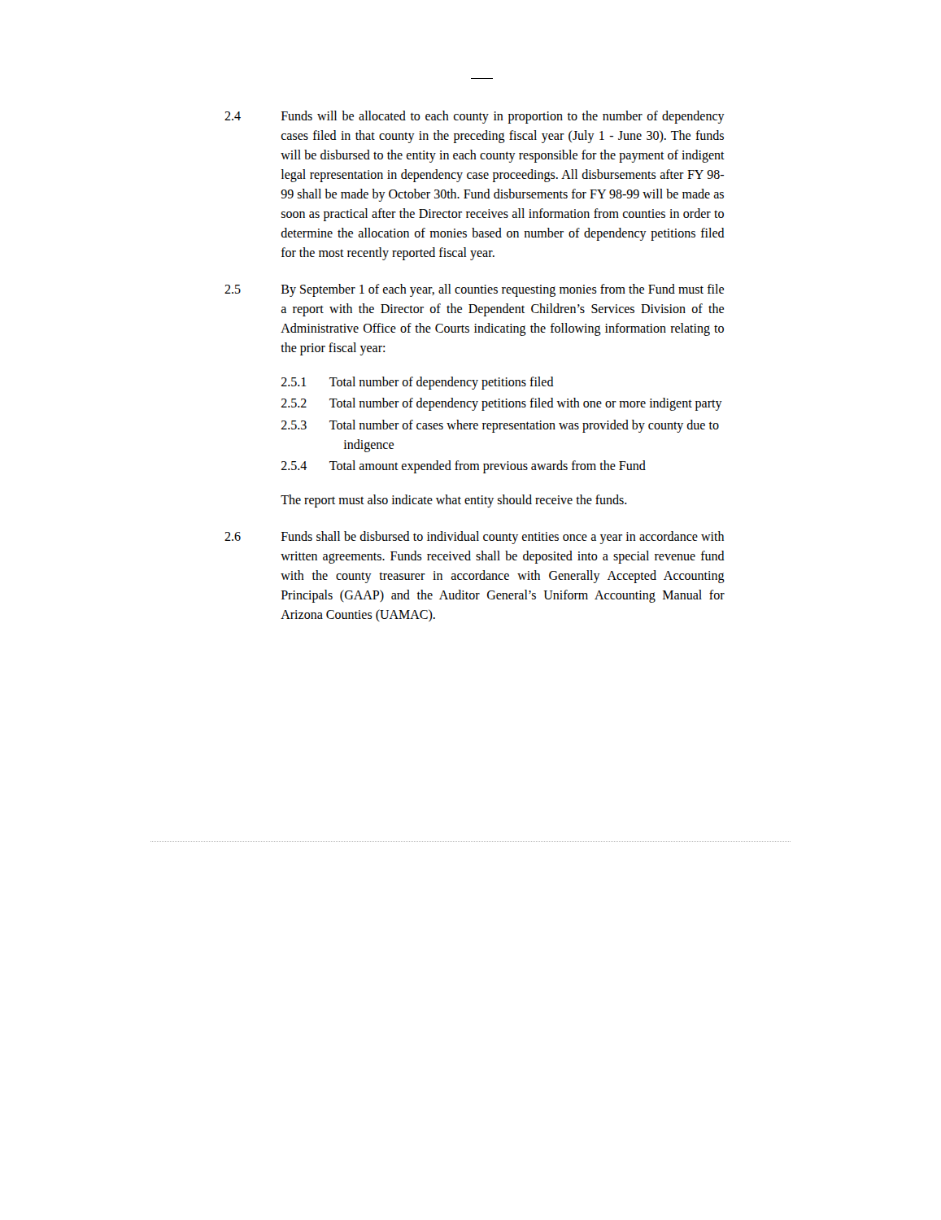2.4
Funds will be allocated to each county in proportion to the number of dependency cases filed in that county in the preceding fiscal year (July 1 - June 30). The funds will be disbursed to the entity in each county responsible for the payment of indigent legal representation in dependency case proceedings. All disbursements after FY 98-99 shall be made by October 30th. Fund disbursements for FY 98-99 will be made as soon as practical after the Director receives all information from counties in order to determine the allocation of monies based on number of dependency petitions filed for the most recently reported fiscal year.
2.5
By September 1 of each year, all counties requesting monies from the Fund must file a report with the Director of the Dependent Children’s Services Division of the Administrative Office of the Courts indicating the following information relating to the prior fiscal year:
2.5.1
Total number of dependency petitions filed
2.5.2
Total number of dependency petitions filed with one or more indigent party
2.5.3
Total number of cases where representation was provided by county due to indigence
2.5.4
Total amount expended from previous awards from the Fund
The report must also indicate what entity should receive the funds.
2.6
Funds shall be disbursed to individual county entities once a year in accordance with written agreements. Funds received shall be deposited into a special revenue fund with the county treasurer in accordance with Generally Accepted Accounting Principals (GAAP) and the Auditor General’s Uniform Accounting Manual for Arizona Counties (UAMAC).